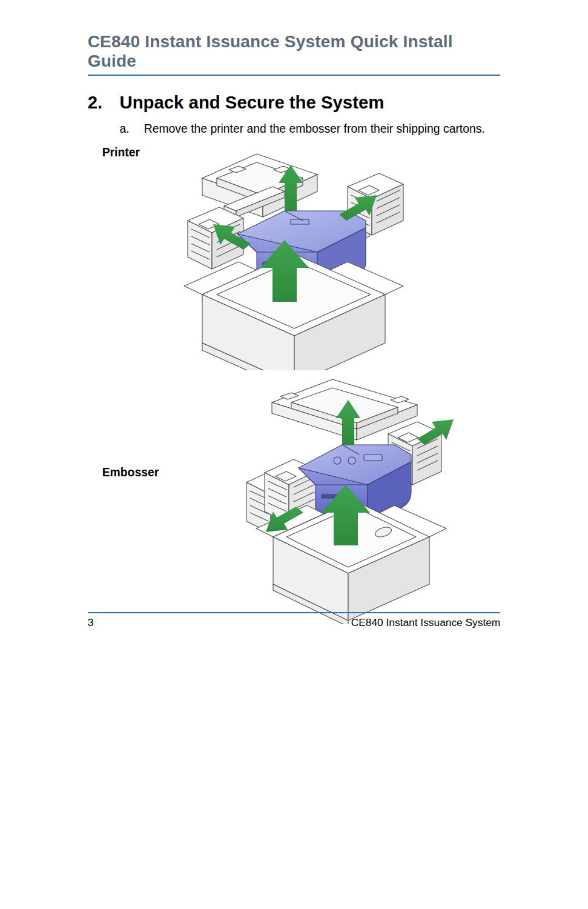CE840 Instant Issuance System Quick Install Guide
2. Unpack and Secure the System
a. Remove the printer and the embosser from their shipping cartons.
Printer
Embosser
3 CE840 Instant Issuance System